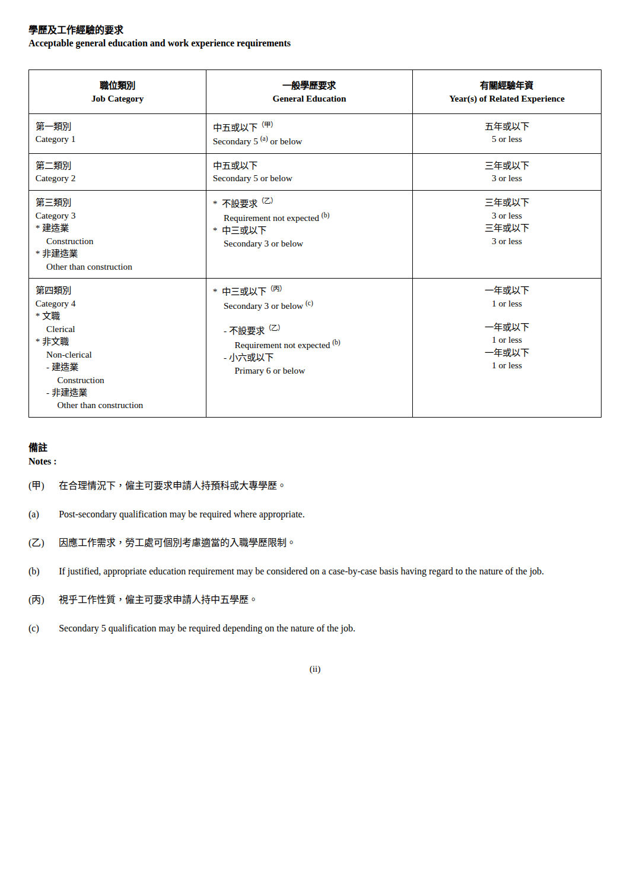學歷及工作經驗的要求Acceptable general education and work experience requirements
| 職位類別 Job Category | 一般學歷要求 General Education | 有關經驗年資 Year(s) of Related Experience |
| --- | --- | --- |
| 第一類別 Category 1 | 中五或以下 （甲） Secondary 5 (a) or below | 五年或以下 5 or less |
| 第二類別 Category 2 | 中五或以下 Secondary 5 or below | 三年或以下 3 or less |
| 第三類別 Category 3 * 建造業 Construction * 非建造業 Other than construction | * 不設要求 （乙） Requirement not expected (b) * 中三或以下 Secondary 3 or below | 三年或以下 3 or less 三年或以下 3 or less |
| 第四類別 Category 4 * 文職 Clerical * 非文職 Non-clerical - 建造業 Construction - 非建造業 Other than construction | * 中三或以下 （丙） Secondary 3 or below (c) - 不設要求 （乙） Requirement not expected (b) - 小六或以下 Primary 6 or below | 一年或以下 1 or less 一年或以下 1 or less 一年或以下 1 or less |
備註Notes :
(甲)
在合理情況下，僱主可要求申請人持預科或大專學歷。
(a)
Post-secondary qualification may be required where appropriate.
(乙)
因應工作需求，勞工處可個別考慮適當的入職學歷限制。
(b)
If justified, appropriate education requirement may be considered on a case-by-case basis having regard to the nature of the job.
(丙)
視乎工作性質，僱主可要求申請人持中五學歷。
(c)
Secondary 5 qualification may be required depending on the nature of the job.
(ii)